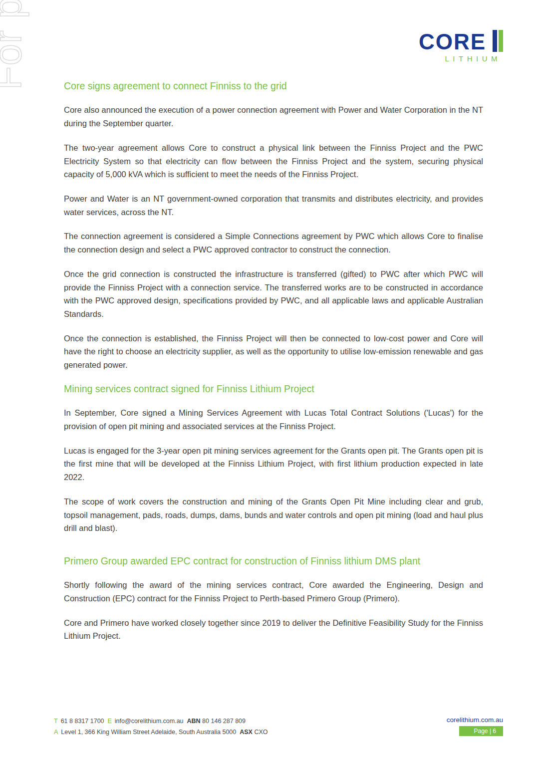For personal use only
CORE
LITHIUM
Core signs agreement to connect Finniss to the grid
Core also announced the execution of a power connection agreement with Power and Water Corporation in the NT during the September quarter.
The two-year agreement allows Core to construct a physical link between the Finniss Project and the PWC Electricity System so that electricity can flow between the Finniss Project and the system, securing physical capacity of 5,000 kVA which is sufficient to meet the needs of the Finniss Project.
Power and Water is an NT government-owned corporation that transmits and distributes electricity, and provides water services, across the NT.
The connection agreement is considered a Simple Connections agreement by PWC which allows Core to finalise the connection design and select a PWC approved contractor to construct the connection.
Once the grid connection is constructed the infrastructure is transferred (gifted) to PWC after which PWC will provide the Finniss Project with a connection service. The transferred works are to be constructed in accordance with the PWC approved design, specifications provided by PWC, and all applicable laws and applicable Australian Standards.
Once the connection is established, the Finniss Project will then be connected to low-cost power and Core will have the right to choose an electricity supplier, as well as the opportunity to utilise low-emission renewable and gas generated power.
Mining services contract signed for Finniss Lithium Project
In September, Core signed a Mining Services Agreement with Lucas Total Contract Solutions ('Lucas') for the provision of open pit mining and associated services at the Finniss Project.
Lucas is engaged for the 3-year open pit mining services agreement for the Grants open pit. The Grants open pit is the first mine that will be developed at the Finniss Lithium Project, with first lithium production expected in late 2022.
The scope of work covers the construction and mining of the Grants Open Pit Mine including clear and grub, topsoil management, pads, roads, dumps, dams, bunds and water controls and open pit mining (load and haul plus drill and blast).
Primero Group awarded EPC contract for construction of Finniss lithium DMS plant
Shortly following the award of the mining services contract, Core awarded the Engineering, Design and Construction (EPC) contract for the Finniss Project to Perth-based Primero Group (Primero).
Core and Primero have worked closely together since 2019 to deliver the Definitive Feasibility Study for the Finniss Lithium Project.
T61 8 8317 1700 Einfo@corelithium.com.au ABN 80 146 287 809
ALevel 1, 366 King William Street Adelaide, South Australia 5000 ASX CXO
corelithium.com.au
Page | 6